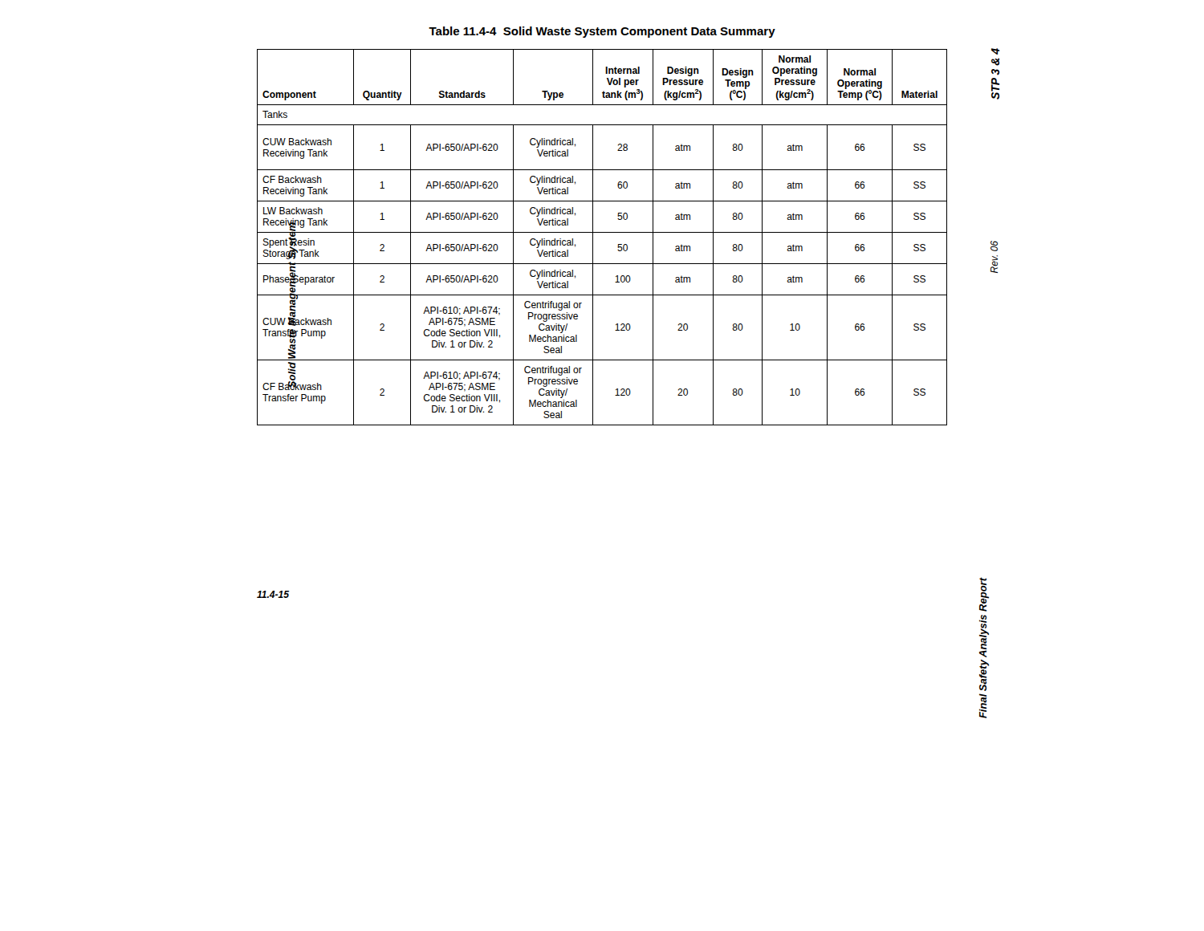Solid Waste Management System
STP 3 & 4
Rev. 06
Final Safety Analysis Report
11.4-15
Table 11.4-4 Solid Waste System Component Data Summary
| Component | Quantity | Standards | Type | Internal Vol per tank (m 3 ) | Design Pressure (kg/cm 2 ) | Design Temp (ºC) | Normal Operating Pressure (kg/cm 2 ) | Normal Operating Temp (ºC) | Material |
| --- | --- | --- | --- | --- | --- | --- | --- | --- | --- |
| Tanks |
| CUW Backwash Receiving Tank | 1 | API-650/API-620 | Cylindrical, Vertical | 28 | atm | 80 | atm | 66 | SS |
| CF Backwash Receiving Tank | 1 | API-650/API-620 | Cylindrical, Vertical | 60 | atm | 80 | atm | 66 | SS |
| LW Backwash Receiving Tank | 1 | API-650/API-620 | Cylindrical, Vertical | 50 | atm | 80 | atm | 66 | SS |
| Spent Resin Storage Tank | 2 | API-650/API-620 | Cylindrical, Vertical | 50 | atm | 80 | atm | 66 | SS |
| Phase Separator | 2 | API-650/API-620 | Cylindrical, Vertical | 100 | atm | 80 | atm | 66 | SS |
| CUW Backwash Transfer Pump | 2 | API-610; API-674; API-675; ASME Code Section VIII, Div. 1 or Div. 2 | Centrifugal or Progressive Cavity/ Mechanical Seal | 120 | 20 | 80 | 10 | 66 | SS |
| CF Backwash Transfer Pump | 2 | API-610; API-674; API-675; ASME Code Section VIII, Div. 1 or Div. 2 | Centrifugal or Progressive Cavity/ Mechanical Seal | 120 | 20 | 80 | 10 | 66 | SS |